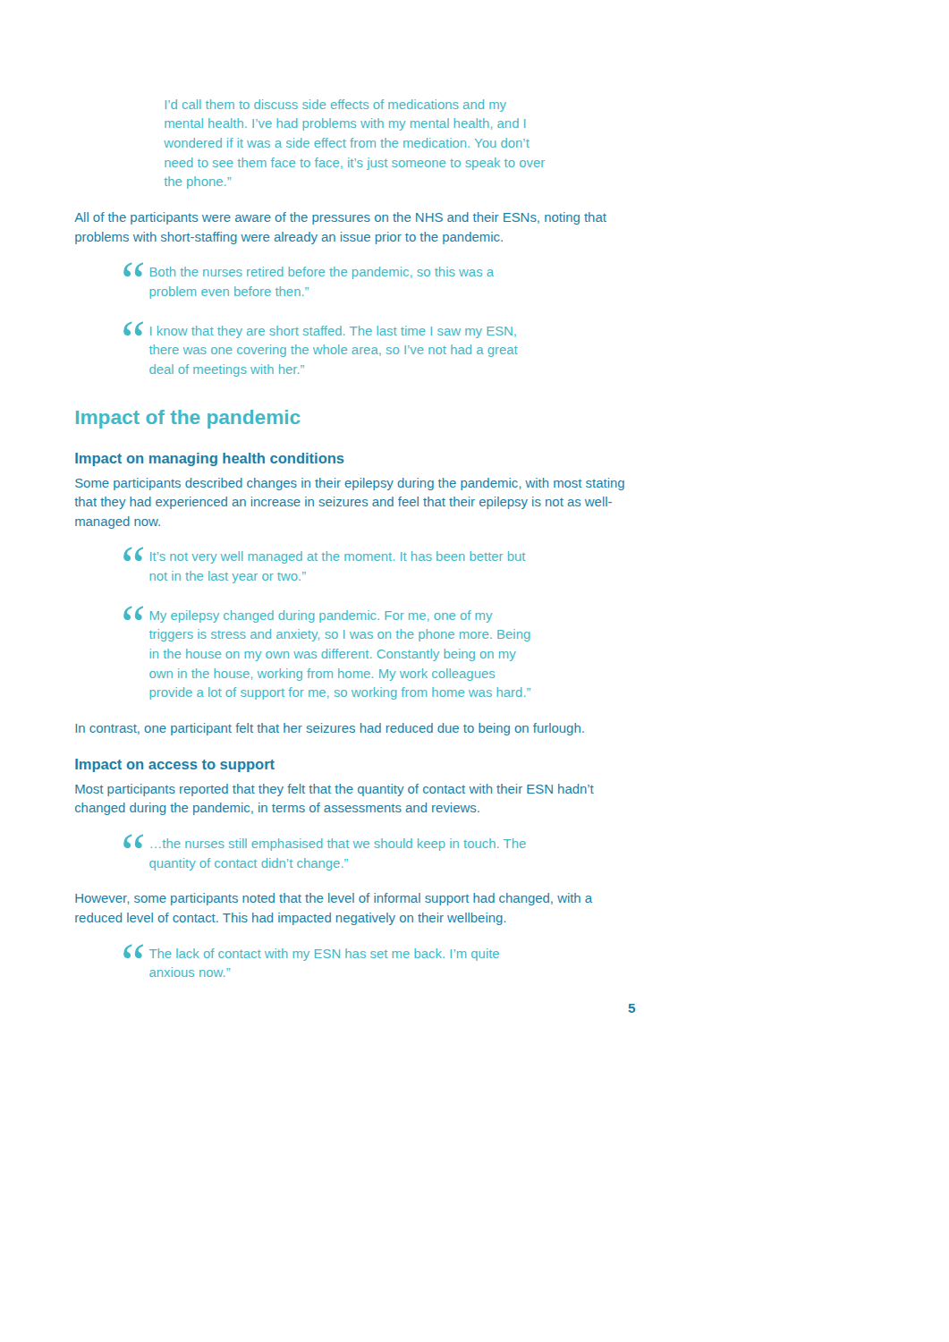I’d call them to discuss side effects of medications and my mental health. I’ve had problems with my mental health, and I wondered if it was a side effect from the medication. You don’t need to see them face to face, it’s just someone to speak to over the phone.”
All of the participants were aware of the pressures on the NHS and their ESNs, noting that problems with short-staffing were already an issue prior to the pandemic.
“ Both the nurses retired before the pandemic, so this was a problem even before then.”
“ I know that they are short staffed. The last time I saw my ESN, there was one covering the whole area, so I’ve not had a great deal of meetings with her.”
Impact of the pandemic
Impact on managing health conditions
Some participants described changes in their epilepsy during the pandemic, with most stating that they had experienced an increase in seizures and feel that their epilepsy is not as well-managed now.
“ It’s not very well managed at the moment. It has been better but not in the last year or two.”
“ My epilepsy changed during pandemic. For me, one of my triggers is stress and anxiety, so I was on the phone more. Being in the house on my own was different. Constantly being on my own in the house, working from home. My work colleagues provide a lot of support for me, so working from home was hard.”
In contrast, one participant felt that her seizures had reduced due to being on furlough.
Impact on access to support
Most participants reported that they felt that the quantity of contact with their ESN hadn’t changed during the pandemic, in terms of assessments and reviews.
“ …the nurses still emphasised that we should keep in touch. The quantity of contact didn’t change.”
However, some participants noted that the level of informal support had changed, with a reduced level of contact. This had impacted negatively on their wellbeing.
“ The lack of contact with my ESN has set me back. I’m quite anxious now.”
5